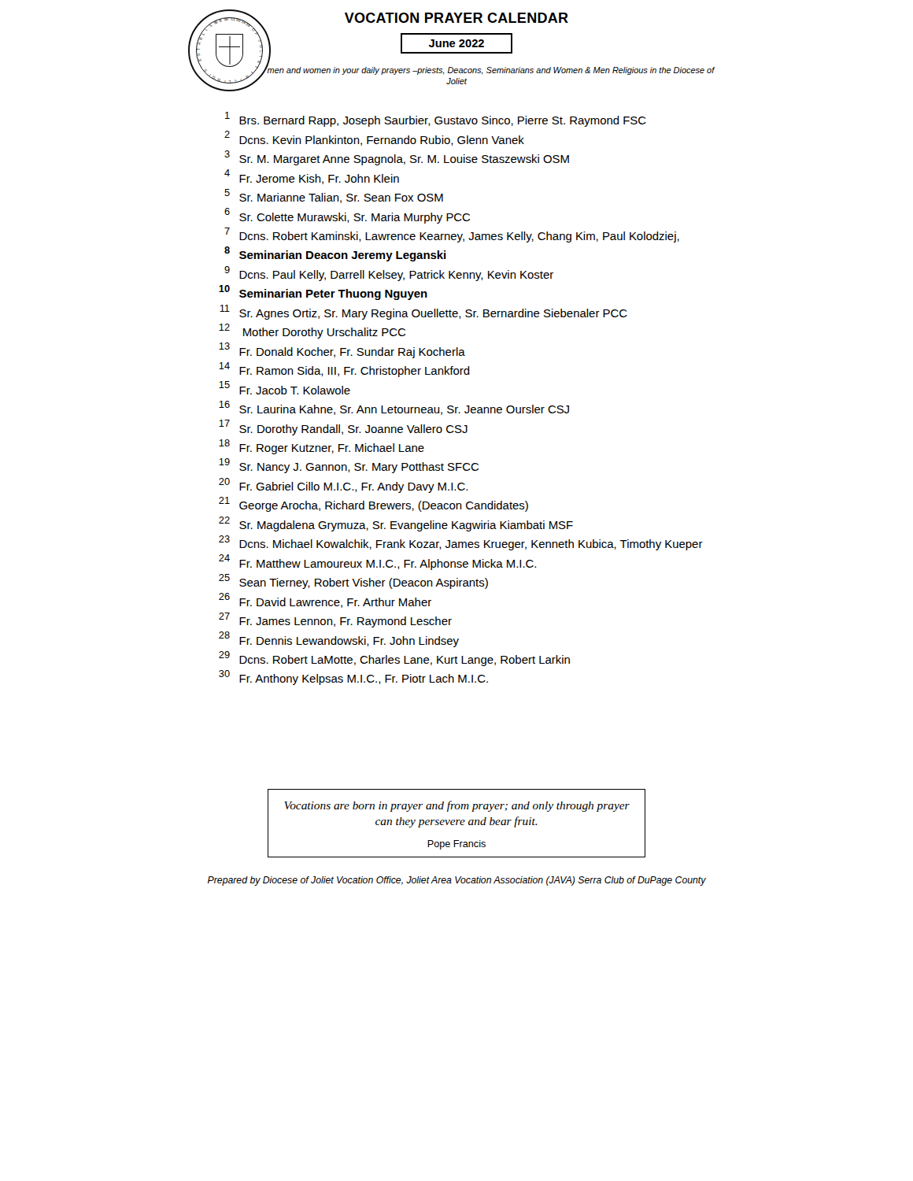D I O C E S E O F J O L I E T I N I L L I N O I S E S T A B L I S H E D 1 9 4 8
VOCATION PRAYER CALENDAR
June 2022
Remember these men and women in your daily prayers –priests, Deacons, Seminarians and Women & Men Religious in the Diocese of Joliet
Brs. Bernard Rapp, Joseph Saurbier, Gustavo Sinco, Pierre St. Raymond FSC
Dcns. Kevin Plankinton, Fernando Rubio, Glenn Vanek
Sr. M. Margaret Anne Spagnola, Sr. M. Louise Staszewski OSM
Fr. Jerome Kish, Fr. John Klein
Sr. Marianne Talian, Sr. Sean Fox OSM
Sr. Colette Murawski, Sr. Maria Murphy PCC
Dcns. Robert Kaminski, Lawrence Kearney, James Kelly, Chang Kim, Paul Kolodziej,
Seminarian Deacon Jeremy Leganski
Dcns. Paul Kelly, Darrell Kelsey, Patrick Kenny, Kevin Koster
Seminarian Peter Thuong Nguyen
Sr. Agnes Ortiz, Sr. Mary Regina Ouellette, Sr. Bernardine Siebenaler PCC
Mother Dorothy Urschalitz PCC
Fr. Donald Kocher, Fr. Sundar Raj Kocherla
Fr. Ramon Sida, III, Fr. Christopher Lankford
Fr. Jacob T. Kolawole
Sr. Laurina Kahne, Sr. Ann Letourneau, Sr. Jeanne Oursler CSJ
Sr. Dorothy Randall, Sr. Joanne Vallero CSJ
Fr. Roger Kutzner, Fr. Michael Lane
Sr. Nancy J. Gannon, Sr. Mary Potthast SFCC
Fr. Gabriel Cillo M.I.C., Fr. Andy Davy M.I.C.
George Arocha, Richard Brewers, (Deacon Candidates)
Sr. Magdalena Grymuza, Sr. Evangeline Kagwiria Kiambati MSF
Dcns. Michael Kowalchik, Frank Kozar, James Krueger, Kenneth Kubica, Timothy Kueper
Fr. Matthew Lamoureux M.I.C., Fr. Alphonse Micka M.I.C.
Sean Tierney, Robert Visher (Deacon Aspirants)
Fr. David Lawrence, Fr. Arthur Maher
Fr. James Lennon, Fr. Raymond Lescher
Fr. Dennis Lewandowski, Fr. John Lindsey
Dcns. Robert LaMotte, Charles Lane, Kurt Lange, Robert Larkin
Fr. Anthony Kelpsas M.I.C., Fr. Piotr Lach M.I.C.
Vocations are born in prayer and from prayer; and only through prayer can they persevere and bear fruit.
Pope Francis
Prepared by Diocese of Joliet Vocation Office, Joliet Area Vocation Association (JAVA) Serra Club of DuPage County